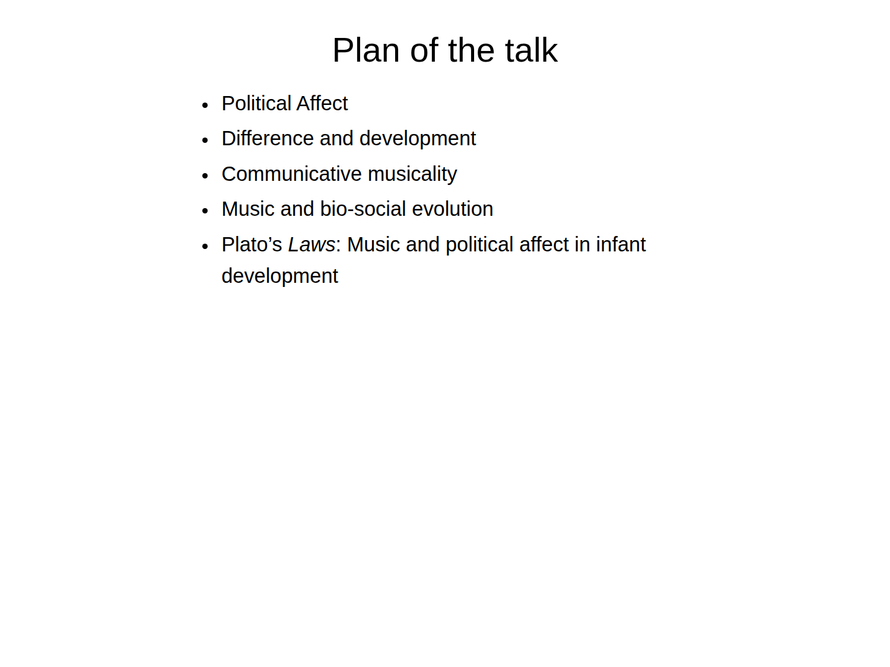Plan of the talk
Political Affect
Difference and development
Communicative musicality
Music and bio-social evolution
Plato’s Laws: Music and political affect in infant development